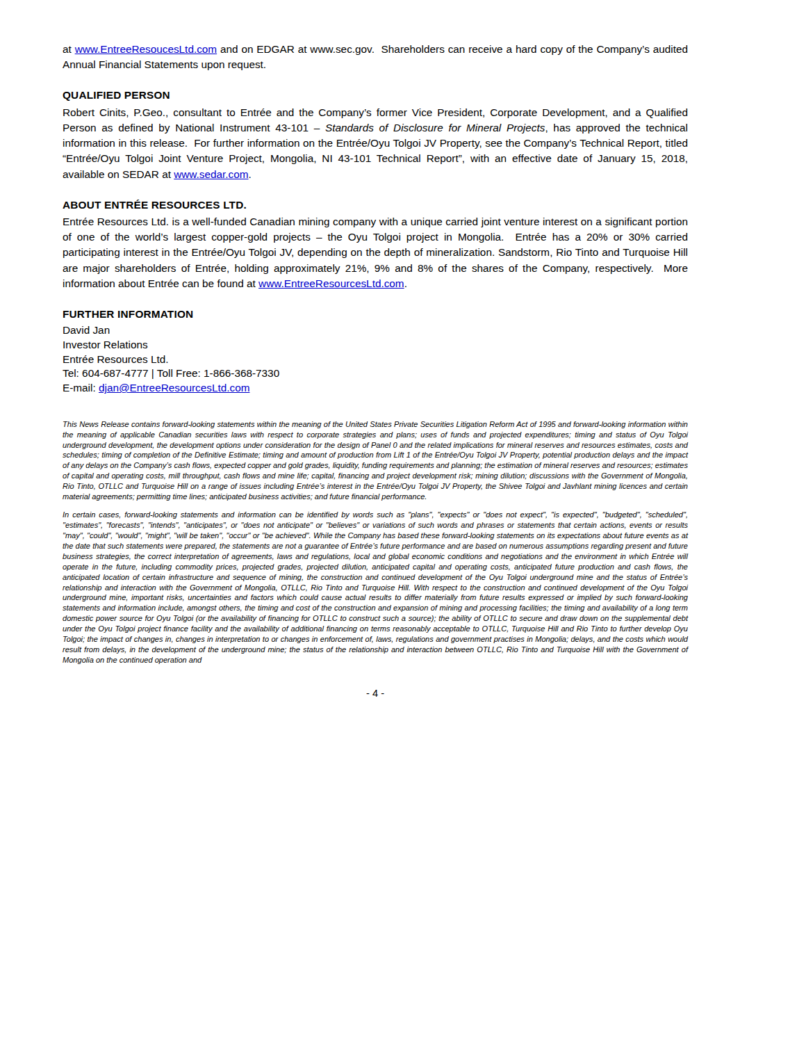at www.EntreeResoucesLtd.com and on EDGAR at www.sec.gov. Shareholders can receive a hard copy of the Company’s audited Annual Financial Statements upon request.
QUALIFIED PERSON
Robert Cinits, P.Geo., consultant to Entrée and the Company’s former Vice President, Corporate Development, and a Qualified Person as defined by National Instrument 43-101 – Standards of Disclosure for Mineral Projects, has approved the technical information in this release. For further information on the Entrée/Oyu Tolgoi JV Property, see the Company’s Technical Report, titled “Entrée/Oyu Tolgoi Joint Venture Project, Mongolia, NI 43-101 Technical Report”, with an effective date of January 15, 2018, available on SEDAR at www.sedar.com.
ABOUT ENTRÉE RESOURCES LTD.
Entrée Resources Ltd. is a well-funded Canadian mining company with a unique carried joint venture interest on a significant portion of one of the world’s largest copper-gold projects – the Oyu Tolgoi project in Mongolia. Entrée has a 20% or 30% carried participating interest in the Entrée/Oyu Tolgoi JV, depending on the depth of mineralization. Sandstorm, Rio Tinto and Turquoise Hill are major shareholders of Entrée, holding approximately 21%, 9% and 8% of the shares of the Company, respectively. More information about Entrée can be found at www.EntreeResourcesLtd.com.
FURTHER INFORMATION
David Jan
Investor Relations
Entrée Resources Ltd.
Tel: 604-687-4777 | Toll Free: 1-866-368-7330
E-mail: djan@EntreeResourcesLtd.com
This News Release contains forward-looking statements within the meaning of the United States Private Securities Litigation Reform Act of 1995 and forward-looking information within the meaning of applicable Canadian securities laws with respect to corporate strategies and plans; uses of funds and projected expenditures; timing and status of Oyu Tolgoi underground development, the development options under consideration for the design of Panel 0 and the related implications for mineral reserves and resources estimates, costs and schedules; timing of completion of the Definitive Estimate; timing and amount of production from Lift 1 of the Entrée/Oyu Tolgoi JV Property, potential production delays and the impact of any delays on the Company’s cash flows, expected copper and gold grades, liquidity, funding requirements and planning; the estimation of mineral reserves and resources; estimates of capital and operating costs, mill throughput, cash flows and mine life; capital, financing and project development risk; mining dilution; discussions with the Government of Mongolia, Rio Tinto, OTLLC and Turquoise Hill on a range of issues including Entrée’s interest in the Entrée/Oyu Tolgoi JV Property, the Shivee Tolgoi and Javhlant mining licences and certain material agreements; permitting time lines; anticipated business activities; and future financial performance.
In certain cases, forward-looking statements and information can be identified by words such as "plans", "expects" or "does not expect", "is expected", "budgeted", "scheduled", "estimates", "forecasts", "intends", "anticipates", or "does not anticipate" or "believes" or variations of such words and phrases or statements that certain actions, events or results "may", "could", "would", "might", "will be taken", "occur" or "be achieved". While the Company has based these forward-looking statements on its expectations about future events as at the date that such statements were prepared, the statements are not a guarantee of Entrée’s future performance and are based on numerous assumptions regarding present and future business strategies, the correct interpretation of agreements, laws and regulations, local and global economic conditions and negotiations and the environment in which Entrée will operate in the future, including commodity prices, projected grades, projected dilution, anticipated capital and operating costs, anticipated future production and cash flows, the anticipated location of certain infrastructure and sequence of mining, the construction and continued development of the Oyu Tolgoi underground mine and the status of Entrée’s relationship and interaction with the Government of Mongolia, OTLLC, Rio Tinto and Turquoise Hill. With respect to the construction and continued development of the Oyu Tolgoi underground mine, important risks, uncertainties and factors which could cause actual results to differ materially from future results expressed or implied by such forward-looking statements and information include, amongst others, the timing and cost of the construction and expansion of mining and processing facilities; the timing and availability of a long term domestic power source for Oyu Tolgoi (or the availability of financing for OTLLC to construct such a source); the ability of OTLLC to secure and draw down on the supplemental debt under the Oyu Tolgoi project finance facility and the availability of additional financing on terms reasonably acceptable to OTLLC, Turquoise Hill and Rio Tinto to further develop Oyu Tolgoi; the impact of changes in, changes in interpretation to or changes in enforcement of, laws, regulations and government practises in Mongolia; delays, and the costs which would result from delays, in the development of the underground mine; the status of the relationship and interaction between OTLLC, Rio Tinto and Turquoise Hill with the Government of Mongolia on the continued operation and
- 4 -